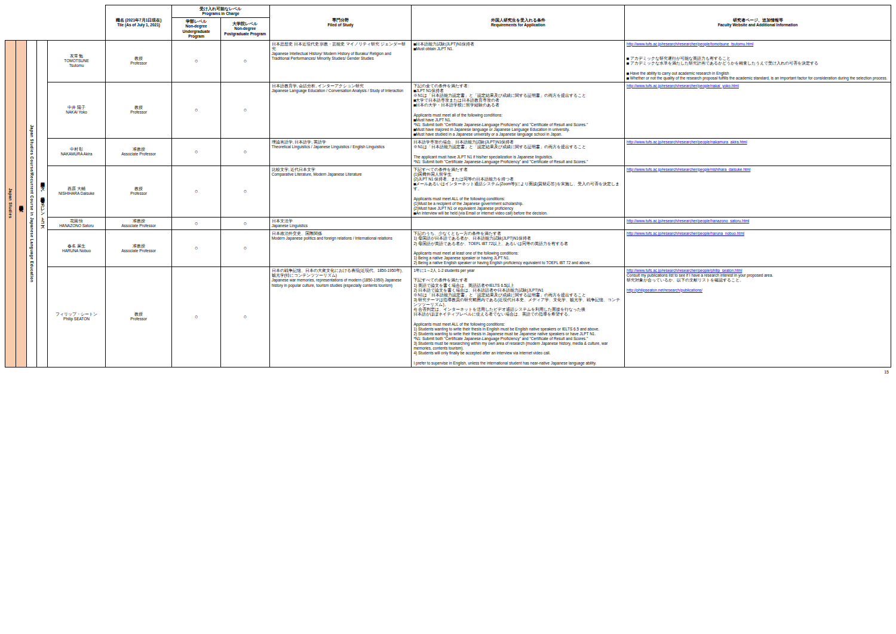| | | | | | 職名 (2021年7月1日現在) Tile (As of July 1, 2021) | 受け入れ可能なレベル Programs in Charge | 専門分野 Filed of Study | 外国人研究生を受入れる条件 Requirements for Application | 研究者ページ、追加情報等 Faculty Website and Additional Information |
| --- | --- | --- | --- | --- | --- | --- | --- | --- | --- |
| 学部レベル Non-degree Undergraduate Program | 大学院レベル Non-degree Postgraduate Program |
| Japan Studies | 国際日本学研究 | Japan Studies Course/Recurrent Course in Japanese Language Education | 国際日本コース、日本語教育リカレントコース | 友常 勉 TOMOTSUNE Tsutomu | 教授 Professor | ○ | ○ | 日本思想史 日本近現代史 宗教・芸能史 マイノリティ研究 ジェンダー研究 Japanese Intellectual History/ Modern History of Buraku/ Religion and Traditional Performances/ Minority Studies/ Gender Studies | ■ 日本語能力試験(JLPT)N1保持者 ■ Must obtain JLPT N1. | http://www.tufs.ac.jp/research/researcher/people/tomotsune_tsutomu.html ■ アカデミックな研究遂行が可能な英語力も有すること ■ アカデミックな水準を満たした研究計画であるかどうかを精査したうえで受け入れの可否を決定する ■ Have the ability to carry out academic research in English ■ Whether or not the quality of the research proposal fulfills the academic standard, is an important factor for consideration during the selection process. |
| 中井 陽子 NAKAI Yoko | 教授 Professor | ○ | ○ | 日本語教育学, 会話分析, インターアクション研究 Japanese Language Education / Conversation Analysis / Study of Interaction | 下記の全ての条件を満たす者: ■ JLPT N1保持者 ※N1は「日本語能力認定書」と「認定結果及び成績に関する証明書」の両方を提出すること ■ 大学で日本語専攻または日本語教育専攻の者 ■ 日本の大学・日本語学校に留学経験のある者 Applicants must meet all of the following conditions: ■ Must have JLPT N1. *N1: Submit both "Certificate Japanese-Language Proficiency" and "Certificate of Result and Scores." ■ Must have majored in Japanese language or Japanese Language Education in university. ■ Must have studied in a Japanese university or a Japanese language school in Japan. | http://www.tufs.ac.jp/research/researcher/people/nakai_yoko.html |
| 中村 彰 NAKAMURA Akira | 准教授 Associate Professor | ○ | ○ | 理論言語学, 日本語学, 英語学 Theoretical Linguistics / Japanese Linguistics / English Linguistics | 日本語学専攻の場合、日本語能力試験(JLPT)N1保持者 ※N1は「日本語能力認定書」と「認定結果及び成績に関する証明書」の両方を提出すること The applicant must have JLPT N1 if his/her specialization is Japanese linguistics. *N1: Submit both "Certificate Japanese-Language Proficiency" and "Certificate of Result and Scores." | http://www.tufs.ac.jp/research/researcher/people/nakamura_akira.html |
| 西原 大輔 NISHIHARA Daisuke | 教授 Professor | ○ | ○ | 比較文学, 近代日本文学 Comparative Literature, Modern Japanese Literature | 下記すべての条件を満たす者 (1)国費外国人留学生 (2)JLPT N1 保持者、または同等の日本語能力を持つ者 ■ メールあるいはインターネット通話システム(Zoom等)により面談(質疑応答)を実施し、受入の可否を決定します。 Applicants must meet ALL of the following conditions: (1)Must be a recipient of the Japanese government scholarship. (2)Must have JLPT N1 or equivalent Japanese proficiency ■ An interview will be held (via Email or internet video call) before the decision. | http://www.tufs.ac.jp/research/researcher/people/nishihara_daisuke.html |
| 花園 悟 HANAZONO Satoru | 准教授 Associate Professor | ○ | ○ | 日本文法学 Japanese Linguistics | | http://www.tufs.ac.jp/research/researcher/people/hanazono_satoru.html |
| 春名 展生 HARUNA Nobuo | 准教授 Associate Professor | ○ | ○ | 日本政治外交史、国際関係 Modern Japanese politics and foreign relations / International relations | 下記のうち、少なくとも一方の条件を満たす者 1) 母国語が日本語である者か、日本語能力試験(JLPT)N1保持者 2) 母国語が英語である者か、TOEFL iBT 72以上、あるいは同等の英語力を有する者 Applicants must meet at least one of the following conditions: 1) Being a native Japanese speaker or having JLPT N1. 2) Being a native English speaker or having English proficiency equivalent to TOEFL iBT 72 and above. | http://www.tufs.ac.jp/research/researcher/people/haruna_nobuo.html |
| フィリップ・シートン Philip SEATON | 教授 Professor | ○ | ○ | 日本の戦争記憶、日本の大衆文化における表現(近現代、1850-1950年)、観光学(特にコンテンツツーリズム) Japanese war memories, representations of modern (1850-1950) Japanese history in popular culture, tourism studies (especially contents tourism) | 1年に1～2人 1-2 students per year 下記すべての条件を満たす者 1) 英語で論文を書く場合は、英語話者やIELTS 6.5以上 2) 日本語で論文を書く場合は、日本語話者や日本語能力試験(JLPT)N1 ※N1は「日本語能力認定書」と「認定結果及び成績に関する証明書」の両方を提出すること 3) 研究テーマは指導教員の研究範囲内である(近現代日本史、メディア学、文化学、観光学、戦争記憶、コンテンツツーリズム)。 4) 合否判定は、インターネットを活用したビデオ通話システムを利用した面接を行なった後 日本語がほぼネイティブレベルに使える者でない場合は、英語での指導を希望する。 Applicants must meet ALL of the following conditions: 1) Students wanting to write their thesis in English must be English native speakers or IELTS 6.5 and above. 2) Students wanting to write their thesis in Japanese must be Japanese native speakers or have JLPT N1. *N1: Submit both "Certificate Japanese-Language Proficiency" and "Certificate of Result and Scores." 3) Students must be researching within my own area of research (modern Japanese history, media & culture, war memories, contents tourism). 4) Students will only finally be accepted after an interview via internet video call. I prefer to supervise in English, unless the international student has near-native Japanese language ability. | http://www.tufs.ac.jp/research/researcher/people/philip_seaton.html Consult my publications list to see if I have a research interest in your proposed area. 研究対象が合っているか、以下の文献リストを確認すること。 http://philipseaton.net/research/publications/ |
15